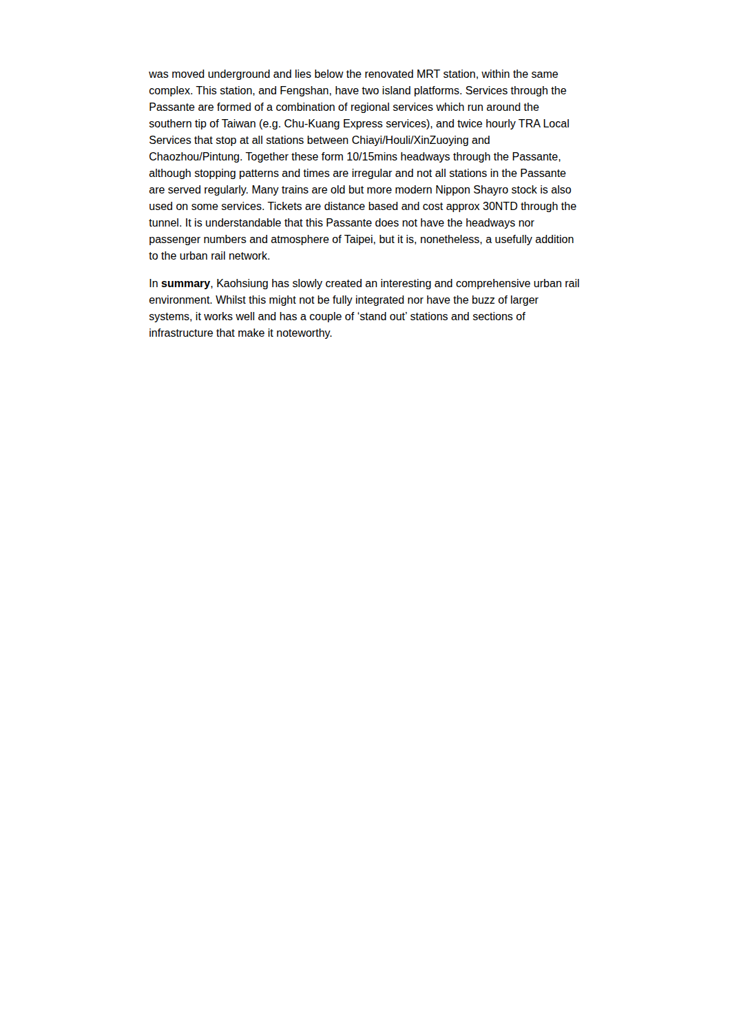was moved underground and lies below the renovated MRT station, within the same complex. This station, and Fengshan, have two island platforms. Services through the Passante are formed of a combination of regional services which run around the southern tip of Taiwan (e.g. Chu-Kuang Express services), and twice hourly TRA Local Services that stop at all stations between Chiayi/Houli/XinZuoying and Chaozhou/Pintung. Together these form 10/15mins headways through the Passante, although stopping patterns and times are irregular and not all stations in the Passante are served regularly. Many trains are old but more modern Nippon Shayro stock is also used on some services. Tickets are distance based and cost approx 30NTD through the tunnel. It is understandable that this Passante does not have the headways nor passenger numbers and atmosphere of Taipei, but it is, nonetheless, a usefully addition to the urban rail network.
In summary, Kaohsiung has slowly created an interesting and comprehensive urban rail environment. Whilst this might not be fully integrated nor have the buzz of larger systems, it works well and has a couple of ‘stand out’ stations and sections of infrastructure that make it noteworthy.